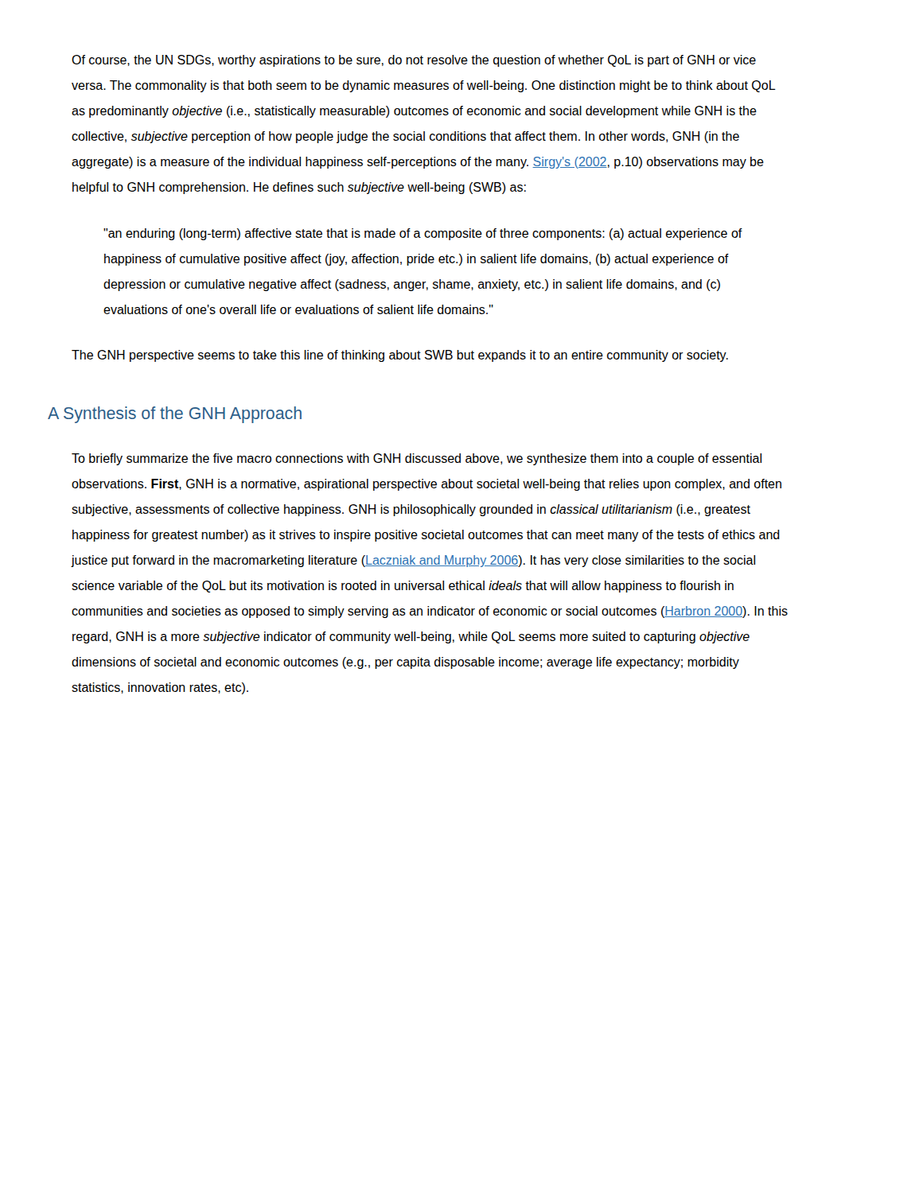Of course, the UN SDGs, worthy aspirations to be sure, do not resolve the question of whether QoL is part of GNH or vice versa. The commonality is that both seem to be dynamic measures of well-being. One distinction might be to think about QoL as predominantly objective (i.e., statistically measurable) outcomes of economic and social development while GNH is the collective, subjective perception of how people judge the social conditions that affect them. In other words, GNH (in the aggregate) is a measure of the individual happiness self-perceptions of the many. Sirgy's (2002, p.10) observations may be helpful to GNH comprehension. He defines such subjective well-being (SWB) as:
"an enduring (long-term) affective state that is made of a composite of three components: (a) actual experience of happiness of cumulative positive affect (joy, affection, pride etc.) in salient life domains, (b) actual experience of depression or cumulative negative affect (sadness, anger, shame, anxiety, etc.) in salient life domains, and (c) evaluations of one's overall life or evaluations of salient life domains."
The GNH perspective seems to take this line of thinking about SWB but expands it to an entire community or society.
A Synthesis of the GNH Approach
To briefly summarize the five macro connections with GNH discussed above, we synthesize them into a couple of essential observations. First, GNH is a normative, aspirational perspective about societal well-being that relies upon complex, and often subjective, assessments of collective happiness. GNH is philosophically grounded in classical utilitarianism (i.e., greatest happiness for greatest number) as it strives to inspire positive societal outcomes that can meet many of the tests of ethics and justice put forward in the macromarketing literature (Laczniak and Murphy 2006). It has very close similarities to the social science variable of the QoL but its motivation is rooted in universal ethical ideals that will allow happiness to flourish in communities and societies as opposed to simply serving as an indicator of economic or social outcomes (Harbron 2000). In this regard, GNH is a more subjective indicator of community well-being, while QoL seems more suited to capturing objective dimensions of societal and economic outcomes (e.g., per capita disposable income; average life expectancy; morbidity statistics, innovation rates, etc).